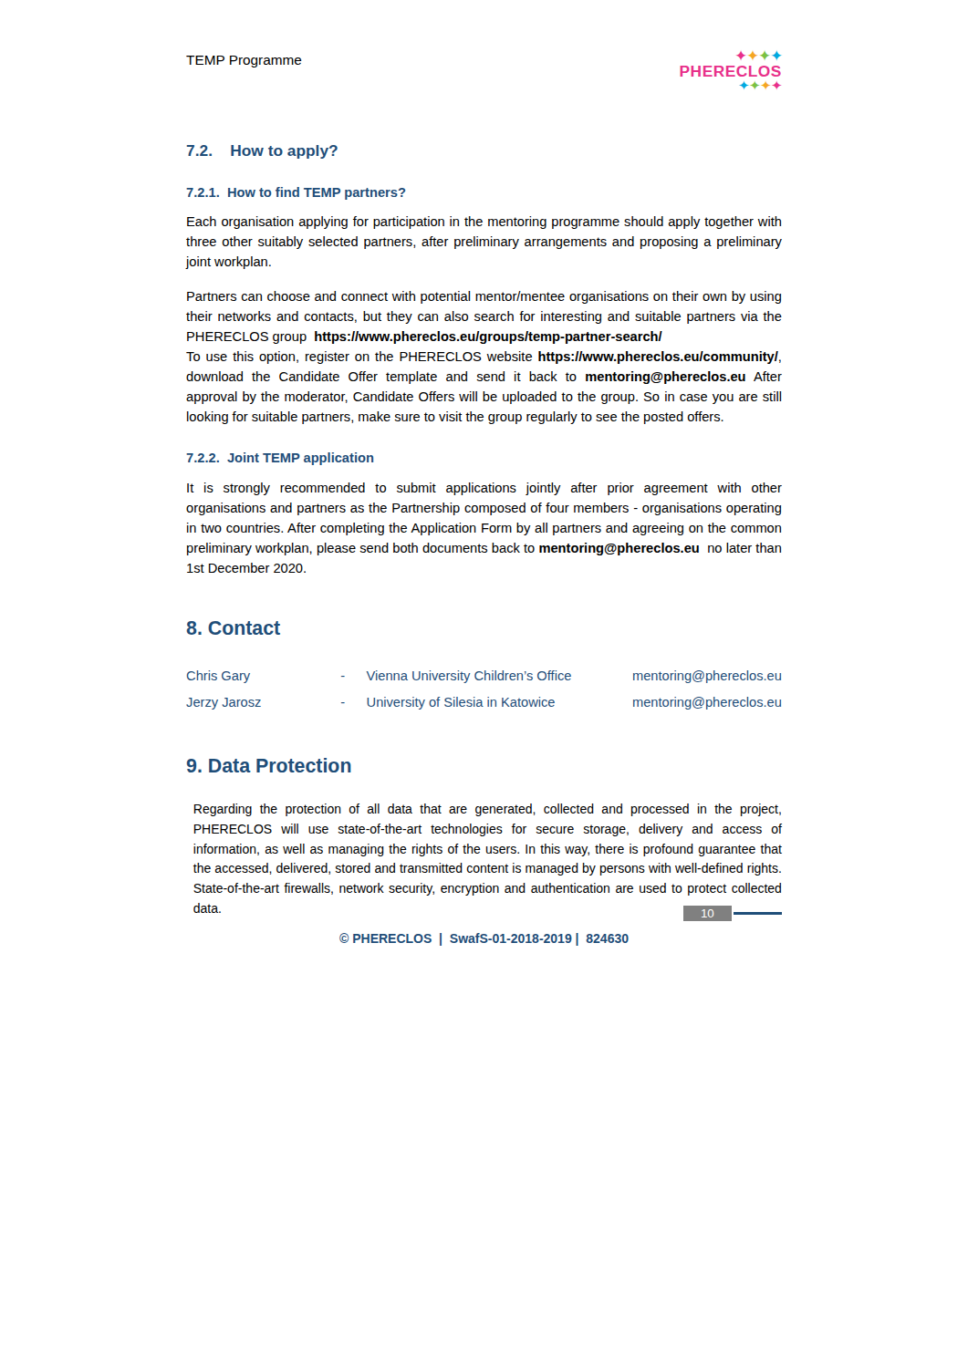TEMP Programme
✦✦✦✦
PHERECLOS
✦✦✦✦
7.2. How to apply?
7.2.1. How to find TEMP partners?
Each organisation applying for participation in the mentoring programme should apply together with three other suitably selected partners, after preliminary arrangements and proposing a preliminary joint workplan.
Partners can choose and connect with potential mentor/mentee organisations on their own by using their networks and contacts, but they can also search for interesting and suitable partners via the PHERECLOS group https://www.phereclos.eu/groups/temp-partner-search/
To use this option, register on the PHERECLOS website https://www.phereclos.eu/community/, download the Candidate Offer template and send it back to mentoring@phereclos.eu After approval by the moderator, Candidate Offers will be uploaded to the group. So in case you are still looking for suitable partners, make sure to visit the group regularly to see the posted offers.
7.2.2. Joint TEMP application
It is strongly recommended to submit applications jointly after prior agreement with other organisations and partners as the Partnership composed of four members - organisations operating in two countries. After completing the Application Form by all partners and agreeing on the common preliminary workplan, please send both documents back to mentoring@phereclos.eu no later than 1st December 2020.
8. Contact
| Chris Gary | - | Vienna University Children’s Office | mentoring@phereclos.eu |
| Jerzy Jarosz | - | University of Silesia in Katowice | mentoring@phereclos.eu |
9. Data Protection
Regarding the protection of all data that are generated, collected and processed in the project, PHERECLOS will use state-of-the-art technologies for secure storage, delivery and access of information, as well as managing the rights of the users. In this way, there is profound guarantee that the accessed, delivered, stored and transmitted content is managed by persons with well-defined rights. State-of-the-art firewalls, network security, encryption and authentication are used to protect collected data.
10
© PHERECLOS | SwafS-01-2018-2019 | 824630